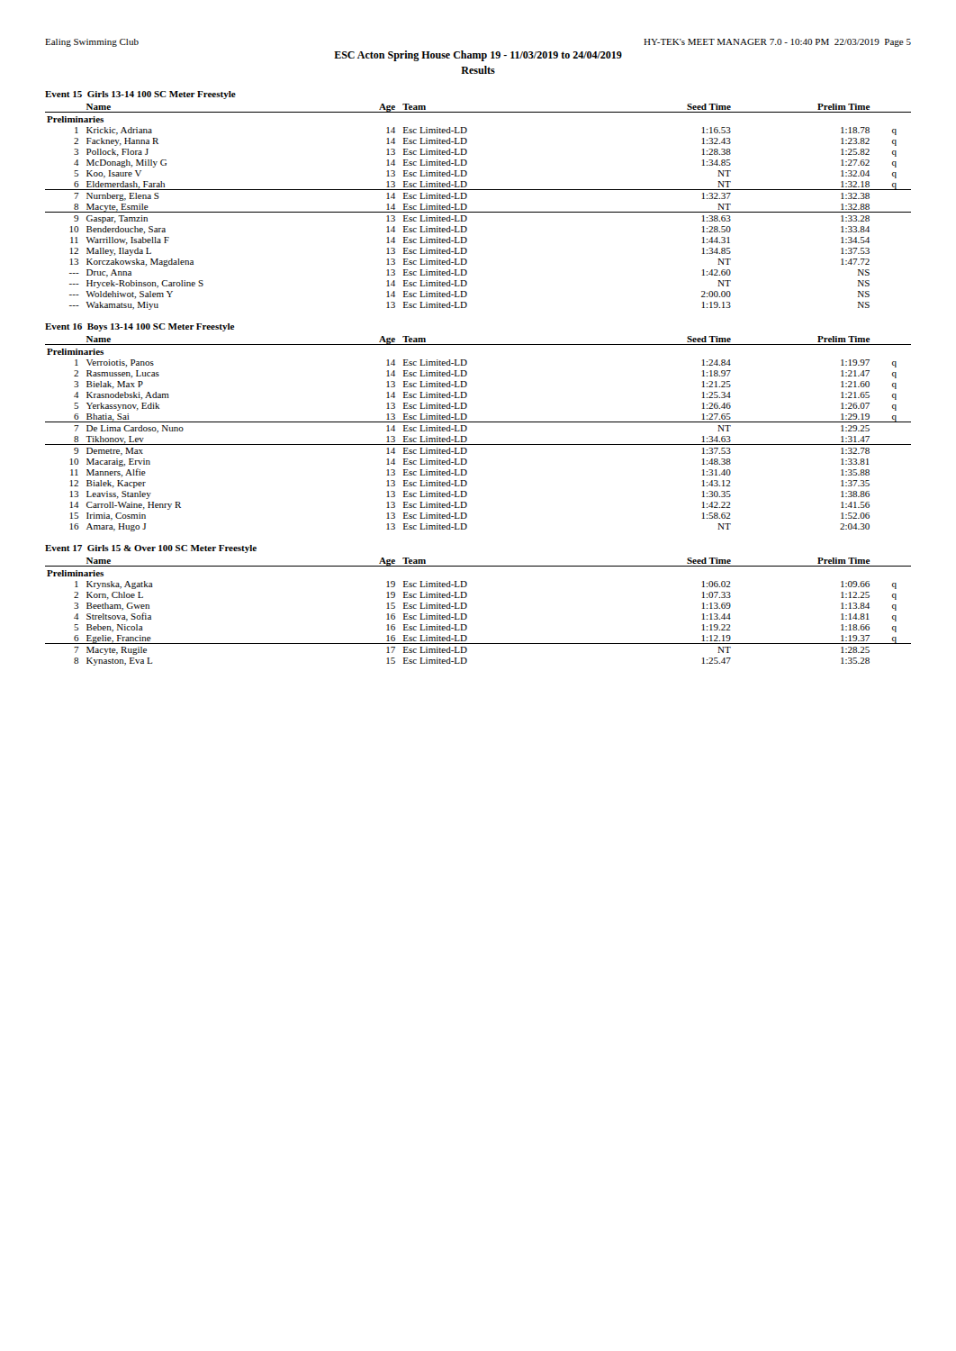Ealing Swimming Club
HY-TEK's MEET MANAGER 7.0 - 10:40 PM 22/03/2019 Page 5
ESC Acton Spring House Champ 19 - 11/03/2019 to 24/04/2019
Results
Event 15 Girls 13-14 100 SC Meter Freestyle
| | Name | Age | Team | Seed Time | Prelim Time | |
| --- | --- | --- | --- | --- | --- | --- |
| Preliminaries |
| 1 | Krickic, Adriana | 14 | Esc Limited-LD | 1:16.53 | 1:18.78 | q |
| 2 | Fackney, Hanna R | 14 | Esc Limited-LD | 1:32.43 | 1:23.82 | q |
| 3 | Pollock, Flora J | 13 | Esc Limited-LD | 1:28.38 | 1:25.82 | q |
| 4 | McDonagh, Milly G | 14 | Esc Limited-LD | 1:34.85 | 1:27.62 | q |
| 5 | Koo, Isaure V | 13 | Esc Limited-LD | NT | 1:32.04 | q |
| 6 | Eldemerdash, Farah | 13 | Esc Limited-LD | NT | 1:32.18 | q |
| 7 | Nurnberg, Elena S | 14 | Esc Limited-LD | 1:32.37 | 1:32.38 | |
| 8 | Macyte, Esmile | 14 | Esc Limited-LD | NT | 1:32.88 | |
| 9 | Gaspar, Tamzin | 13 | Esc Limited-LD | 1:38.63 | 1:33.28 | |
| 10 | Benderdouche, Sara | 14 | Esc Limited-LD | 1:28.50 | 1:33.84 | |
| 11 | Warrillow, Isabella F | 14 | Esc Limited-LD | 1:44.31 | 1:34.54 | |
| 12 | Malley, Ilayda L | 13 | Esc Limited-LD | 1:34.85 | 1:37.53 | |
| 13 | Korczakowska, Magdalena | 13 | Esc Limited-LD | NT | 1:47.72 | |
| --- | Druc, Anna | 13 | Esc Limited-LD | 1:42.60 | NS | |
| --- | Hrycek-Robinson, Caroline S | 14 | Esc Limited-LD | NT | NS | |
| --- | Woldehiwot, Salem Y | 14 | Esc Limited-LD | 2:00.00 | NS | |
| --- | Wakamatsu, Miyu | 13 | Esc Limited-LD | 1:19.13 | NS | |
Event 16 Boys 13-14 100 SC Meter Freestyle
| | Name | Age | Team | Seed Time | Prelim Time | |
| --- | --- | --- | --- | --- | --- | --- |
| Preliminaries |
| 1 | Verroiotis, Panos | 14 | Esc Limited-LD | 1:24.84 | 1:19.97 | q |
| 2 | Rasmussen, Lucas | 14 | Esc Limited-LD | 1:18.97 | 1:21.47 | q |
| 3 | Bielak, Max P | 13 | Esc Limited-LD | 1:21.25 | 1:21.60 | q |
| 4 | Krasnodebski, Adam | 14 | Esc Limited-LD | 1:25.34 | 1:21.65 | q |
| 5 | Yerkassynov, Edik | 13 | Esc Limited-LD | 1:26.46 | 1:26.07 | q |
| 6 | Bhatia, Sai | 13 | Esc Limited-LD | 1:27.65 | 1:29.19 | q |
| 7 | De Lima Cardoso, Nuno | 14 | Esc Limited-LD | NT | 1:29.25 | |
| 8 | Tikhonov, Lev | 13 | Esc Limited-LD | 1:34.63 | 1:31.47 | |
| 9 | Demetre, Max | 14 | Esc Limited-LD | 1:37.53 | 1:32.78 | |
| 10 | Macaraig, Ervin | 14 | Esc Limited-LD | 1:48.38 | 1:33.81 | |
| 11 | Manners, Alfie | 13 | Esc Limited-LD | 1:31.40 | 1:35.88 | |
| 12 | Bialek, Kacper | 13 | Esc Limited-LD | 1:43.12 | 1:37.35 | |
| 13 | Leaviss, Stanley | 13 | Esc Limited-LD | 1:30.35 | 1:38.86 | |
| 14 | Carroll-Waine, Henry R | 13 | Esc Limited-LD | 1:42.22 | 1:41.56 | |
| 15 | Irimia, Cosmin | 13 | Esc Limited-LD | 1:58.62 | 1:52.06 | |
| 16 | Amara, Hugo J | 13 | Esc Limited-LD | NT | 2:04.30 | |
Event 17 Girls 15 & Over 100 SC Meter Freestyle
| | Name | Age | Team | Seed Time | Prelim Time | |
| --- | --- | --- | --- | --- | --- | --- |
| Preliminaries |
| 1 | Krynska, Agatka | 19 | Esc Limited-LD | 1:06.02 | 1:09.66 | q |
| 2 | Korn, Chloe L | 19 | Esc Limited-LD | 1:07.33 | 1:12.25 | q |
| 3 | Beetham, Gwen | 15 | Esc Limited-LD | 1:13.69 | 1:13.84 | q |
| 4 | Streltsova, Sofia | 16 | Esc Limited-LD | 1:13.44 | 1:14.81 | q |
| 5 | Beben, Nicola | 16 | Esc Limited-LD | 1:19.22 | 1:18.66 | q |
| 6 | Egelie, Francine | 16 | Esc Limited-LD | 1:12.19 | 1:19.37 | q |
| 7 | Macyte, Rugile | 17 | Esc Limited-LD | NT | 1:28.25 | |
| 8 | Kynaston, Eva L | 15 | Esc Limited-LD | 1:25.47 | 1:35.28 | |